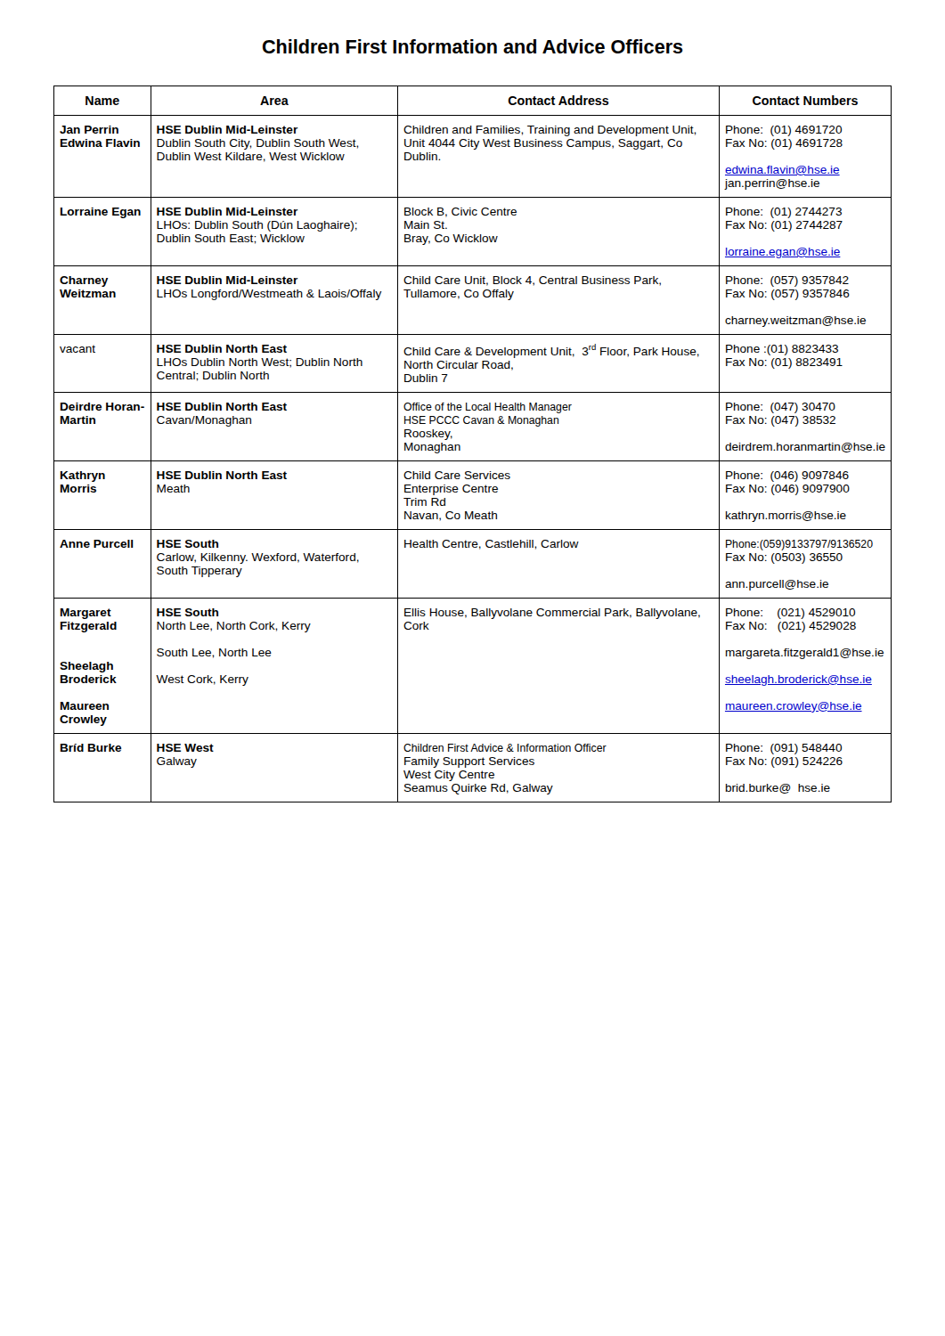Children First Information and Advice Officers
| Name | Area | Contact Address | Contact Numbers |
| --- | --- | --- | --- |
| Jan Perrin Edwina Flavin | HSE Dublin Mid-Leinster Dublin South City, Dublin South West, Dublin West Kildare, West Wicklow | Children and Families, Training and Development Unit, Unit 4044 City West Business Campus, Saggart, Co Dublin. | Phone: (01) 4691720 Fax No: (01) 4691728 edwina.flavin@hse.ie jan.perrin@hse.ie |
| Lorraine Egan | HSE Dublin Mid-Leinster LHOs: Dublin South (Dún Laoghaire); Dublin South East; Wicklow | Block B, Civic Centre Main St. Bray, Co Wicklow | Phone: (01) 2744273 Fax No: (01) 2744287 lorraine.egan@hse.ie |
| Charney Weitzman | HSE Dublin Mid-Leinster LHOs Longford/Westmeath & Laois/Offaly | Child Care Unit, Block 4, Central Business Park, Tullamore, Co Offaly | Phone: (057) 9357842 Fax No: (057) 9357846 charney.weitzman@hse.ie |
| vacant | HSE Dublin North East LHOs Dublin North West; Dublin North Central; Dublin North | Child Care & Development Unit, 3 rd Floor, Park House, North Circular Road, Dublin 7 | Phone :(01) 8823433 Fax No: (01) 8823491 |
| Deirdre Horan-Martin | HSE Dublin North East Cavan/Monaghan | Office of the Local Health Manager HSE PCCC Cavan & Monaghan Rooskey, Monaghan | Phone: (047) 30470 Fax No: (047) 38532 deirdrem.horanmartin@hse.ie |
| Kathryn Morris | HSE Dublin North East Meath | Child Care Services Enterprise Centre Trim Rd Navan, Co Meath | Phone: (046) 9097846 Fax No: (046) 9097900 kathryn.morris@hse.ie |
| Anne Purcell | HSE South Carlow, Kilkenny. Wexford, Waterford, South Tipperary | Health Centre, Castlehill, Carlow | Phone:(059)9133797/9136520 Fax No: (0503) 36550 ann.purcell@hse.ie |
| Margaret Fitzgerald Sheelagh Broderick Maureen Crowley | HSE South North Lee, North Cork, Kerry South Lee, North Lee West Cork, Kerry | Ellis House, Ballyvolane Commercial Park, Ballyvolane, Cork | Phone: (021) 4529010 Fax No: (021) 4529028 margareta.fitzgerald1@hse.ie sheelagh.broderick@hse.ie maureen.crowley@hse.ie |
| Bríd Burke | HSE West Galway | Children First Advice & Information Officer Family Support Services West City Centre Seamus Quirke Rd, Galway | Phone: (091) 548440 Fax No: (091) 524226 brid.burke@ hse.ie |